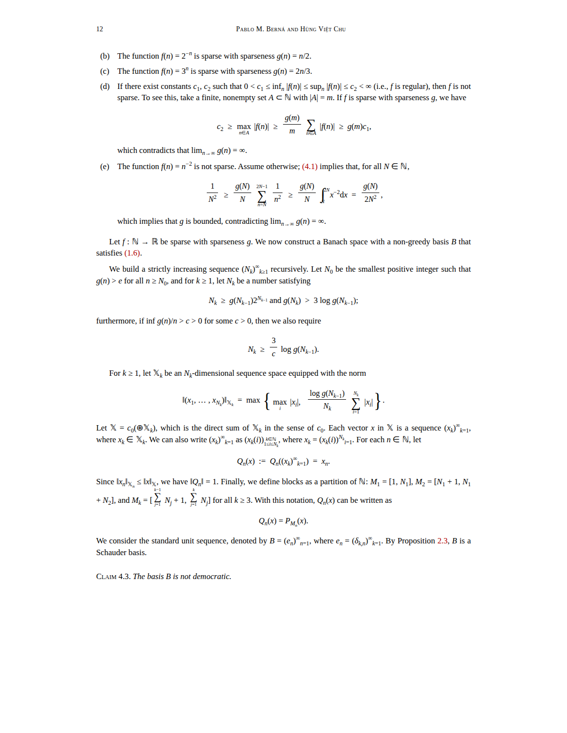12 Pablo M. Berná and Hùng Việt Chu
(b) The function f(n) = 2−n is sparse with sparseness g(n) = n/2.
(c) The function f(n) = 3n is sparse with sparseness g(n) = 2n/3.
(d) If there exist constants c1, c2 such that 0 < c1 ≤ infn f(n) ≤ supn f(n) ≤ c2 < ∞ (i.e., f is regular), then f is not sparse. To see this, take a finite, nonempty set A ⊂ ℕ with A = m. If f is sparse with sparseness g, we have
c2 ≥ max n∈A f(n) ≥ g(m) m ∑n∈A f(n) ≥ g(m)c1,
which contradicts that limn→∞ g(n) = ∞.
(e) The function f(n) = n−2 is not sparse. Assume otherwise; (4.1) implies that, for all N ∈ ℕ,
1 N2 ≥ g(N) N 2N−1∑n=N 1 n2 ≥ g(N) N 2N∫N x−2dx = g(N) 2N2,
which implies that g is bounded, contradicting limn→∞ g(n) = ∞.
Let f : ℕ → ℝ be sparse with sparseness g. We now construct a Banach space with a non-greedy basis B that satisfies (1.6).
We build a strictly increasing sequence (Nk)∞k≥1 recursively. Let N0 be the smallest positive integer such that g(n) > e for all n ≥ N0, and for k ≥ 1, let Nk be a number satisfying
Nk ≥ g(Nk−1)2Nk−1 and g(Nk) > 3 log g(Nk−1);
furthermore, if inf g(n)/n > c > 0 for some c > 0, then we also require
Nk ≥ 3 c log g(Nk−1).
For k ≥ 1, let 𝕏k be an Nk-dimensional sequence space equipped with the norm
(x1, … , xNk)𝕏k = max { max i xi, log g(Nk−1) Nk Nk∑i=1 xi }.
Let 𝕏 = c0(⊕𝕏k), which is the direct sum of 𝕏k in the sense of c0. Each vector x in 𝕏 is a sequence (xk)∞k=1, where xk ∈ 𝕏k. We can also write (xk)∞k=1 as (xk(i))k∈ℕ 1≤i≤Nk, where xk = (xk(i))Nki=1. For each n ∈ ℕ, let
Qn(x) := Qn((xk)∞k=1) = xn.
Since xn𝕏n ≤ x𝕏, we have Qn = 1. Finally, we define blocks as a partition of ℕ: M1 = [1, N1], M2 = [N1 + 1, N1 + N2], and Mk = [k−1∑j=1 Nj + 1, k∑j=1 Nj] for all k ≥ 3. With this notation, Qn(x) can be written as
Qn(x) = PMn(x).
We consider the standard unit sequence, denoted by B = (en)∞n=1, where en = (δk,n)∞k=1. By Proposition 2.3, B is a Schauder basis.
Claim 4.3. The basis B is not democratic.